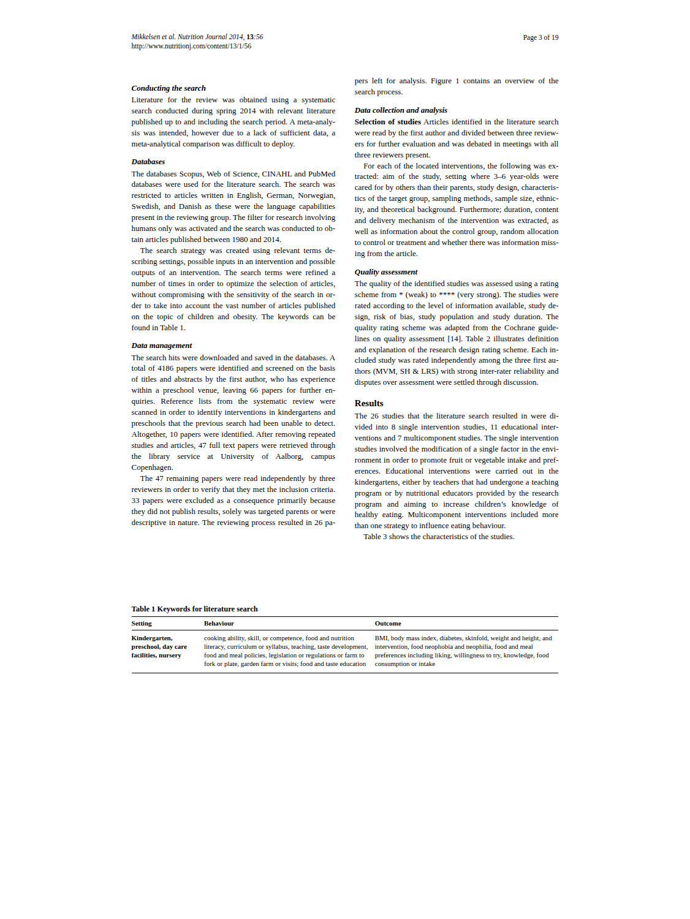Mikkelsen et al. Nutrition Journal 2014, 13:56
http://www.nutritionj.com/content/13/1/56
Page 3 of 19
Conducting the search
Literature for the review was obtained using a systematic search conducted during spring 2014 with relevant literature published up to and including the search period. A meta-analysis was intended, however due to a lack of sufficient data, a meta-analytical comparison was difficult to deploy.
Databases
The databases Scopus, Web of Science, CINAHL and PubMed databases were used for the literature search. The search was restricted to articles written in English, German, Norwegian, Swedish, and Danish as these were the language capabilities present in the reviewing group. The filter for research involving humans only was activated and the search was conducted to obtain articles published between 1980 and 2014.
The search strategy was created using relevant terms describing settings, possible inputs in an intervention and possible outputs of an intervention. The search terms were refined a number of times in order to optimize the selection of articles, without compromising with the sensitivity of the search in order to take into account the vast number of articles published on the topic of children and obesity. The keywords can be found in Table 1.
Data management
The search hits were downloaded and saved in the databases. A total of 4186 papers were identified and screened on the basis of titles and abstracts by the first author, who has experience within a preschool venue, leaving 66 papers for further enquiries. Reference lists from the systematic review were scanned in order to identify interventions in kindergartens and preschools that the previous search had been unable to detect. Altogether, 10 papers were identified. After removing repeated studies and articles, 47 full text papers were retrieved through the library service at University of Aalborg, campus Copenhagen.
The 47 remaining papers were read independently by three reviewers in order to verify that they met the inclusion criteria. 33 papers were excluded as a consequence primarily because they did not publish results, solely was targeted parents or were descriptive in nature. The reviewing process resulted in 26 papers left for analysis. Figure 1 contains an overview of the search process.
Data collection and analysis
Selection of studies Articles identified in the literature search were read by the first author and divided between three reviewers for further evaluation and was debated in meetings with all three reviewers present.
For each of the located interventions, the following was extracted: aim of the study, setting where 3–6 year-olds were cared for by others than their parents, study design, characteristics of the target group, sampling methods, sample size, ethnicity, and theoretical background. Furthermore; duration, content and delivery mechanism of the intervention was extracted, as well as information about the control group, random allocation to control or treatment and whether there was information missing from the article.
Quality assessment
The quality of the identified studies was assessed using a rating scheme from * (weak) to **** (very strong). The studies were rated according to the level of information available, study design, risk of bias, study population and study duration. The quality rating scheme was adapted from the Cochrane guidelines on quality assessment [14]. Table 2 illustrates definition and explanation of the research design rating scheme. Each included study was rated independently among the three first authors (MVM, SH & LRS) with strong inter-rater reliability and disputes over assessment were settled through discussion.
Results
The 26 studies that the literature search resulted in were divided into 8 single intervention studies, 11 educational interventions and 7 multicomponent studies. The single intervention studies involved the modification of a single factor in the environment in order to promote fruit or vegetable intake and preferences. Educational interventions were carried out in the kindergartens, either by teachers that had undergone a teaching program or by nutritional educators provided by the research program and aiming to increase children’s knowledge of healthy eating. Multicomponent interventions included more than one strategy to influence eating behaviour.
Table 3 shows the characteristics of the studies.
Table 1 Keywords for literature search
| Setting | Behaviour | Outcome |
| --- | --- | --- |
| Kindergarten, preschool, day care facilities, nursery | cooking ability, skill, or competence, food and nutrition literacy, curriculum or syllabus, teaching, taste development, food and meal policies, legislation or regulations or farm to fork or plate, garden farm or visits; food and taste education | BMI, body mass index, diabetes, skinfold, weight and height, and intervention, food neophobia and neophilia, food and meal preferences including liking, willingness to try, knowledge, food consumption or intake |